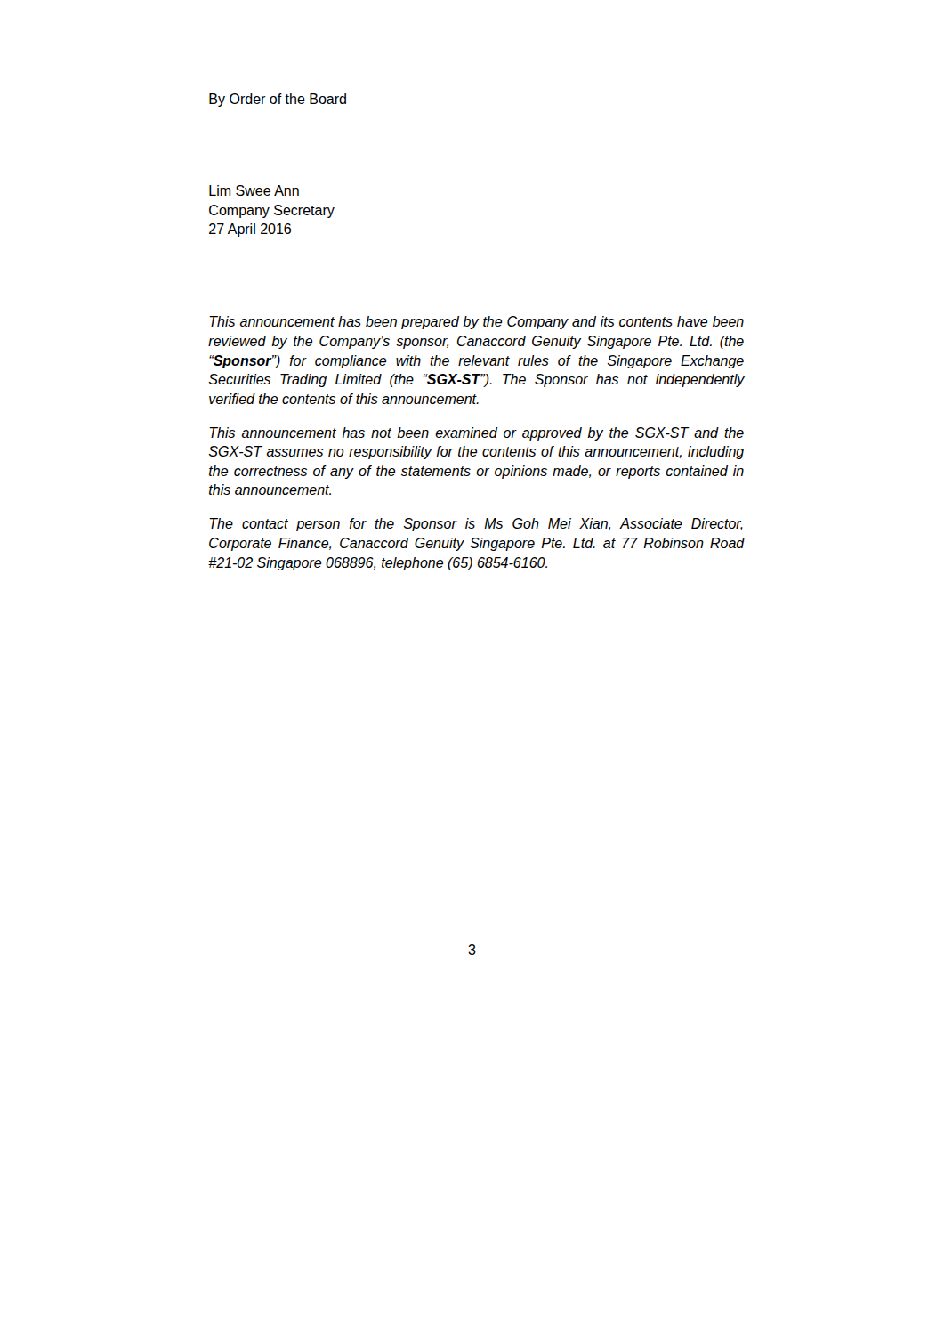By Order of the Board
Lim Swee Ann
Company Secretary
27 April 2016
This announcement has been prepared by the Company and its contents have been reviewed by the Company’s sponsor, Canaccord Genuity Singapore Pte. Ltd. (the “Sponsor”) for compliance with the relevant rules of the Singapore Exchange Securities Trading Limited (the “SGX-ST”). The Sponsor has not independently verified the contents of this announcement.
This announcement has not been examined or approved by the SGX-ST and the SGX-ST assumes no responsibility for the contents of this announcement, including the correctness of any of the statements or opinions made, or reports contained in this announcement.
The contact person for the Sponsor is Ms Goh Mei Xian, Associate Director, Corporate Finance, Canaccord Genuity Singapore Pte. Ltd. at 77 Robinson Road #21-02 Singapore 068896, telephone (65) 6854-6160.
3